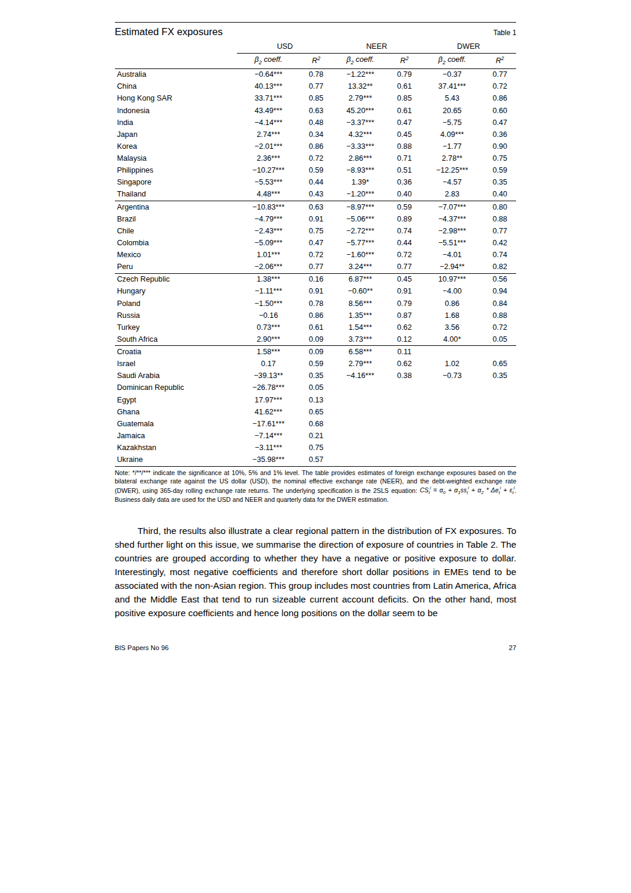Estimated FX exposures
Table 1
| | USD | NEER | DWER |
| --- | --- | --- | --- |
| | β 2 coeff. | R 2 | β 2 coeff. | R 2 | β 2 coeff. | R 2 |
| Australia | −0.64*** | 0.78 | −1.22*** | 0.79 | −0.37 | 0.77 |
| China | 40.13*** | 0.77 | 13.32** | 0.61 | 37.41*** | 0.72 |
| Hong Kong SAR | 33.71*** | 0.85 | 2.79*** | 0.85 | 5.43 | 0.86 |
| Indonesia | 43.49*** | 0.63 | 45.20*** | 0.61 | 20.65 | 0.60 |
| India | −4.14*** | 0.48 | −3.37*** | 0.47 | −5.75 | 0.47 |
| Japan | 2.74*** | 0.34 | 4.32*** | 0.45 | 4.09*** | 0.36 |
| Korea | −2.01*** | 0.86 | −3.33*** | 0.88 | −1.77 | 0.90 |
| Malaysia | 2.36*** | 0.72 | 2.86*** | 0.71 | 2.78** | 0.75 |
| Philippines | −10.27*** | 0.59 | −8.93*** | 0.51 | −12.25*** | 0.59 |
| Singapore | −5.53*** | 0.44 | 1.39* | 0.36 | −4.57 | 0.35 |
| Thailand | 4.48*** | 0.43 | −1.20*** | 0.40 | 2.83 | 0.40 |
| Argentina | −10.83*** | 0.63 | −8.97*** | 0.59 | −7.07*** | 0.80 |
| Brazil | −4.79*** | 0.91 | −5.06*** | 0.89 | −4.37*** | 0.88 |
| Chile | −2.43*** | 0.75 | −2.72*** | 0.74 | −2.98*** | 0.77 |
| Colombia | −5.09*** | 0.47 | −5.77*** | 0.44 | −5.51*** | 0.42 |
| Mexico | 1.01*** | 0.72 | −1.60*** | 0.72 | −4.01 | 0.74 |
| Peru | −2.06*** | 0.77 | 3.24*** | 0.77 | −2.94** | 0.82 |
| Czech Republic | 1.38*** | 0.16 | 6.87*** | 0.45 | 10.97*** | 0.56 |
| Hungary | −1.11*** | 0.91 | −0.60** | 0.91 | −4.00 | 0.94 |
| Poland | −1.50*** | 0.78 | 8.56*** | 0.79 | 0.86 | 0.84 |
| Russia | −0.16 | 0.86 | 1.35*** | 0.87 | 1.68 | 0.88 |
| Turkey | 0.73*** | 0.61 | 1.54*** | 0.62 | 3.56 | 0.72 |
| South Africa | 2.90*** | 0.09 | 3.73*** | 0.12 | 4.00* | 0.05 |
| Croatia | 1.58*** | 0.09 | 6.58*** | 0.11 | | |
| Israel | 0.17 | 0.59 | 2.79*** | 0.62 | 1.02 | 0.65 |
| Saudi Arabia | −39.13** | 0.35 | −4.16*** | 0.38 | −0.73 | 0.35 |
| Dominican Republic | −26.78*** | 0.05 | | | | |
| Egypt | 17.97*** | 0.13 | | | | |
| Ghana | 41.62*** | 0.65 | | | | |
| Guatemala | −17.61*** | 0.68 | | | | |
| Jamaica | −7.14*** | 0.21 | | | | |
| Kazakhstan | −3.11*** | 0.75 | | | | |
| Ukraine | −35.98*** | 0.57 | | | | |
Note: */**/*** indicate the significance at 10%, 5% and 1% level. The table provides estimates of foreign exchange exposures based on the bilateral exchange rate against the US dollar (USD), the nominal effective exchange rate (NEER), and the debt-weighted exchange rate (DWER), using 365-day rolling exchange rate returns. The underlying specification is the 2SLS equation: CSti = α0 + α1ssti + α2 * Δeti + εti. Business daily data are used for the USD and NEER and quarterly data for the DWER estimation.
Third, the results also illustrate a clear regional pattern in the distribution of FX exposures. To shed further light on this issue, we summarise the direction of exposure of countries in Table 2. The countries are grouped according to whether they have a negative or positive exposure to dollar. Interestingly, most negative coefficients and therefore short dollar positions in EMEs tend to be associated with the non-Asian region. This group includes most countries from Latin America, Africa and the Middle East that tend to run sizeable current account deficits. On the other hand, most positive exposure coefficients and hence long positions on the dollar seem to be
BIS Papers No 96 27